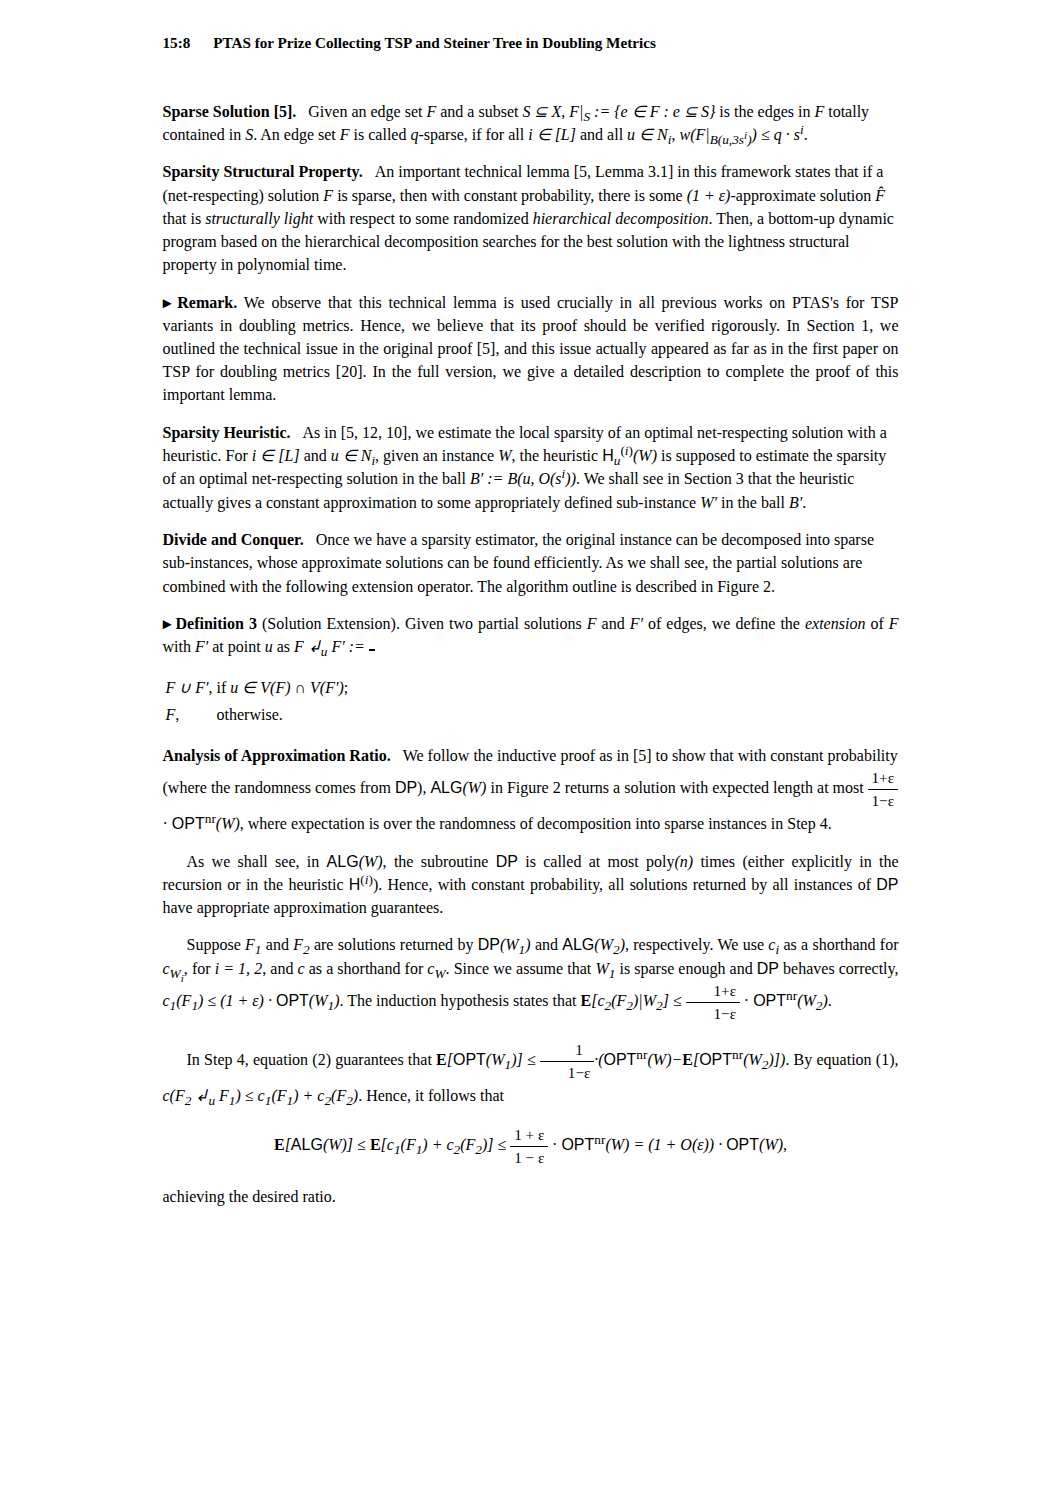15:8 PTAS for Prize Collecting TSP and Steiner Tree in Doubling Metrics
Sparse Solution [5].
Given an edge set F and a subset S ⊆ X, F|S := {e ∈ F : e ⊆ S} is the edges in F totally contained in S. An edge set F is called q-sparse, if for all i ∈ [L] and all u ∈ Ni, w(F|B(u,3si)) ≤ q · si.
Sparsity Structural Property.
An important technical lemma [5, Lemma 3.1] in this framework states that if a (net-respecting) solution F is sparse, then with constant probability, there is some (1 + ε)-approximate solution F̂ that is structurally light with respect to some randomized hierarchical decomposition. Then, a bottom-up dynamic program based on the hierarchical decomposition searches for the best solution with the lightness structural property in polynomial time.
▸ Remark. We observe that this technical lemma is used crucially in all previous works on PTAS's for TSP variants in doubling metrics. Hence, we believe that its proof should be verified rigorously. In Section 1, we outlined the technical issue in the original proof [5], and this issue actually appeared as far as in the first paper on TSP for doubling metrics [20]. In the full version, we give a detailed description to complete the proof of this important lemma.
Sparsity Heuristic.
As in [5, 12, 10], we estimate the local sparsity of an optimal net-respecting solution with a heuristic. For i ∈ [L] and u ∈ Ni, given an instance W, the heuristic Hu(i)(W) is supposed to estimate the sparsity of an optimal net-respecting solution in the ball B′ := B(u, O(si)). We shall see in Section 3 that the heuristic actually gives a constant approximation to some appropriately defined sub-instance W′ in the ball B′.
Divide and Conquer.
Once we have a sparsity estimator, the original instance can be decomposed into sparse sub-instances, whose approximate solutions can be found efficiently. As we shall see, the partial solutions are combined with the following extension operator. The algorithm outline is described in Figure 2.
▸ Definition 3 (Solution Extension). Given two partial solutions F and F′ of edges, we define the extension of F with F′ at point u as F ↲u F′ :=
| F ∪ F′ , | if u ∈ V(F) ∩ V(F′) ; |
| F , | otherwise. |
Analysis of Approximation Ratio.
We follow the inductive proof as in [5] to show that with constant probability (where the randomness comes from DP), ALG(W) in Figure 2 returns a solution with expected length at most 1+ε 1−ε · OPTnr(W), where expectation is over the randomness of decomposition into sparse instances in Step 4.
As we shall see, in ALG(W), the subroutine DP is called at most poly(n) times (either explicitly in the recursion or in the heuristic H(i)). Hence, with constant probability, all solutions returned by all instances of DP have appropriate approximation guarantees.
Suppose F1 and F2 are solutions returned by DP(W1) and ALG(W2), respectively. We use ci as a shorthand for cWi, for i = 1, 2, and c as a shorthand for cW. Since we assume that W1 is sparse enough and DP behaves correctly, c1(F1) ≤ (1 + ε) · OPT(W1). The induction hypothesis states that E[c2(F2)|W2] ≤ 1+ε 1−ε · OPTnr(W2).
In Step 4, equation (2) guarantees that E[OPT(W1)] ≤ 11−ε·(OPTnr(W)−E[OPTnr(W2)]). By equation (1), c(F2 ↲u F1) ≤ c1(F1) + c2(F2). Hence, it follows that
E[ALG(W)] ≤ E[c1(F1) + c2(F2)] ≤ 1 + ε 1 − ε · OPTnr(W) = (1 + O(ε)) · OPT(W),
achieving the desired ratio.